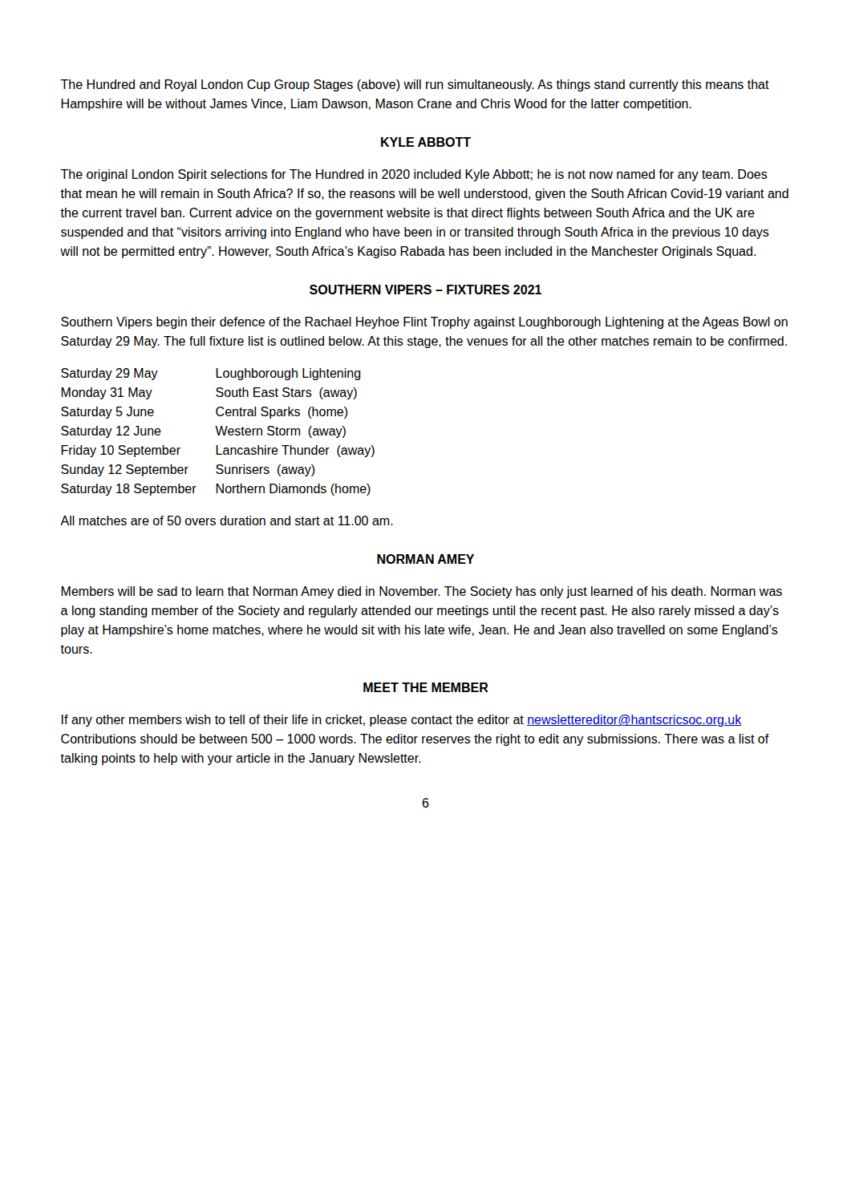The Hundred and Royal London Cup Group Stages (above) will run simultaneously. As things stand currently this means that Hampshire will be without James Vince, Liam Dawson, Mason Crane and Chris Wood for the latter competition.
KYLE ABBOTT
The original London Spirit selections for The Hundred in 2020 included Kyle Abbott; he is not now named for any team. Does that mean he will remain in South Africa? If so, the reasons will be well understood, given the South African Covid-19 variant and the current travel ban. Current advice on the government website is that direct flights between South Africa and the UK are suspended and that “visitors arriving into England who have been in or transited through South Africa in the previous 10 days will not be permitted entry”. However, South Africa’s Kagiso Rabada has been included in the Manchester Originals Squad.
SOUTHERN VIPERS – FIXTURES 2021
Southern Vipers begin their defence of the Rachael Heyhoe Flint Trophy against Loughborough Lightening at the Ageas Bowl on Saturday 29 May. The full fixture list is outlined below. At this stage, the venues for all the other matches remain to be confirmed.
| Saturday 29 May | Loughborough Lightening |
| Monday 31 May | South East Stars (away) |
| Saturday 5 June | Central Sparks (home) |
| Saturday 12 June | Western Storm (away) |
| Friday 10 September | Lancashire Thunder (away) |
| Sunday 12 September | Sunrisers (away) |
| Saturday 18 September | Northern Diamonds (home) |
All matches are of 50 overs duration and start at 11.00 am.
NORMAN AMEY
Members will be sad to learn that Norman Amey died in November. The Society has only just learned of his death. Norman was a long standing member of the Society and regularly attended our meetings until the recent past. He also rarely missed a day’s play at Hampshire’s home matches, where he would sit with his late wife, Jean. He and Jean also travelled on some England’s tours.
MEET THE MEMBER
If any other members wish to tell of their life in cricket, please contact the editor at newslettereditor@hantscricsoc.org.uk Contributions should be between 500 – 1000 words. The editor reserves the right to edit any submissions. There was a list of talking points to help with your article in the January Newsletter.
6